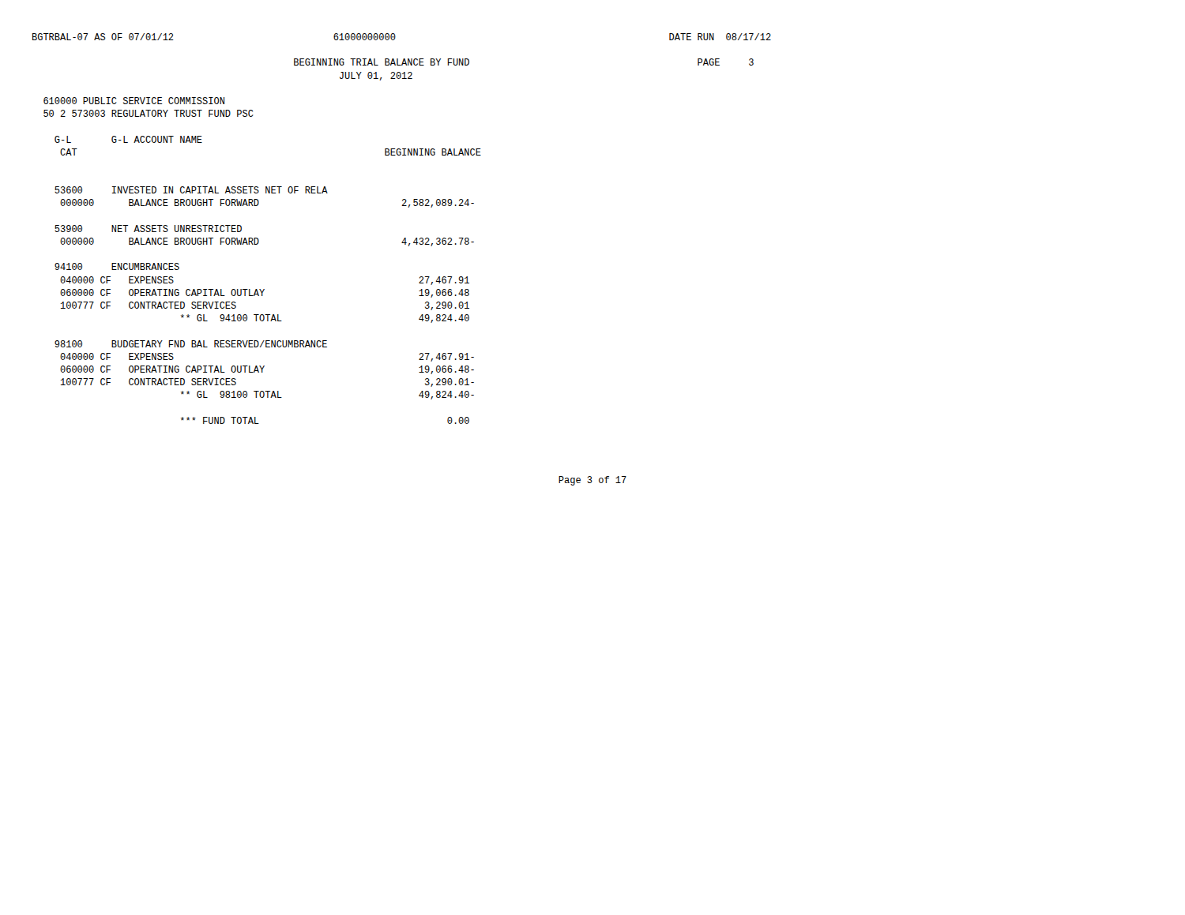BGTRBAL-07 AS OF 07/01/12                            61000000000                                                DATE RUN  08/17/12

                                              BEGINNING TRIAL BALANCE BY FUND                                        PAGE     3
                                                      JULY 01, 2012

  610000 PUBLIC SERVICE COMMISSION
  50 2 573003 REGULATORY TRUST FUND PSC

    G-L       G-L ACCOUNT NAME
     CAT                                                      BEGINNING BALANCE


    53600     INVESTED IN CAPITAL ASSETS NET OF RELA
     000000      BALANCE BROUGHT FORWARD                         2,582,089.24-

    53900     NET ASSETS UNRESTRICTED
     000000      BALANCE BROUGHT FORWARD                         4,432,362.78-

    94100     ENCUMBRANCES
     040000 CF   EXPENSES                                           27,467.91
     060000 CF   OPERATING CAPITAL OUTLAY                           19,066.48
     100777 CF   CONTRACTED SERVICES                                 3,290.01
                          ** GL  94100 TOTAL                        49,824.40

    98100     BUDGETARY FND BAL RESERVED/ENCUMBRANCE
     040000 CF   EXPENSES                                           27,467.91-
     060000 CF   OPERATING CAPITAL OUTLAY                           19,066.48-
     100777 CF   CONTRACTED SERVICES                                 3,290.01-
                          ** GL  98100 TOTAL                        49,824.40-

                          *** FUND TOTAL                                 0.00
Page 3 of 17